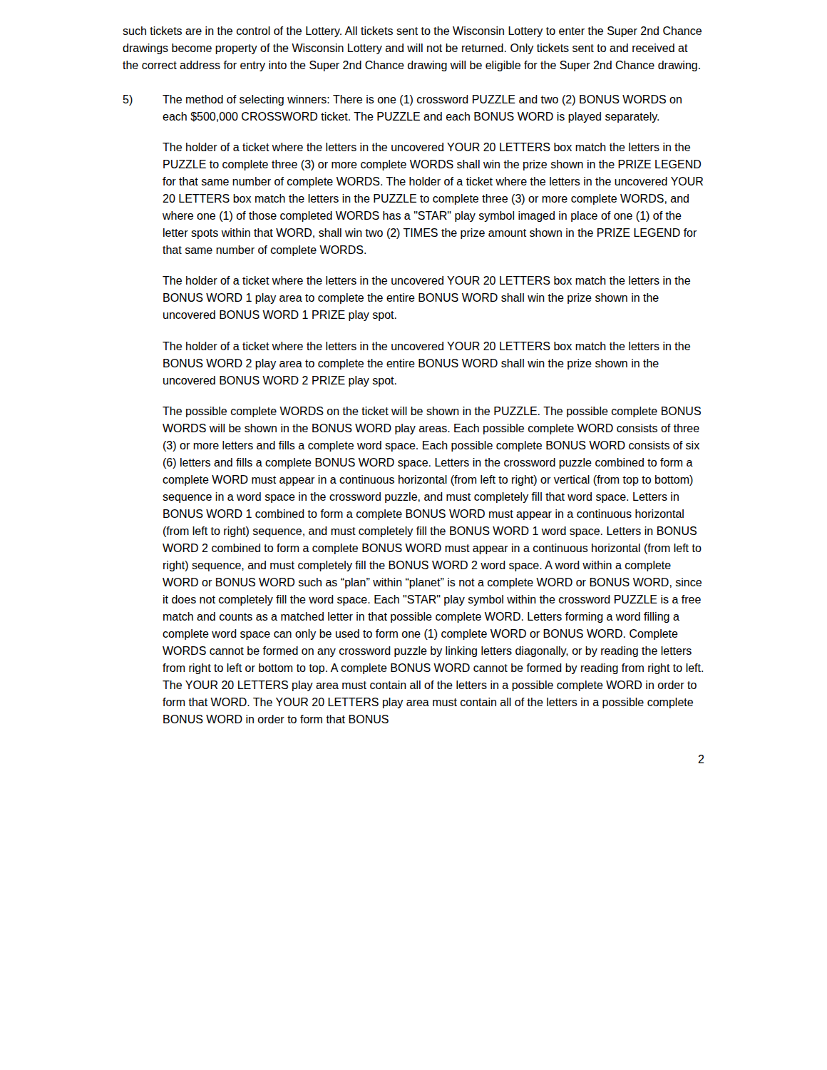such tickets are in the control of the Lottery. All tickets sent to the Wisconsin Lottery to enter the Super 2nd Chance drawings become property of the Wisconsin Lottery and will not be returned. Only tickets sent to and received at the correct address for entry into the Super 2nd Chance drawing will be eligible for the Super 2nd Chance drawing.
5)
The method of selecting winners: There is one (1) crossword PUZZLE and two (2) BONUS WORDS on each $500,000 CROSSWORD ticket. The PUZZLE and each BONUS WORD is played separately.
The holder of a ticket where the letters in the uncovered YOUR 20 LETTERS box match the letters in the PUZZLE to complete three (3) or more complete WORDS shall win the prize shown in the PRIZE LEGEND for that same number of complete WORDS. The holder of a ticket where the letters in the uncovered YOUR 20 LETTERS box match the letters in the PUZZLE to complete three (3) or more complete WORDS, and where one (1) of those completed WORDS has a "STAR" play symbol imaged in place of one (1) of the letter spots within that WORD, shall win two (2) TIMES the prize amount shown in the PRIZE LEGEND for that same number of complete WORDS.
The holder of a ticket where the letters in the uncovered YOUR 20 LETTERS box match the letters in the BONUS WORD 1 play area to complete the entire BONUS WORD shall win the prize shown in the uncovered BONUS WORD 1 PRIZE play spot.
The holder of a ticket where the letters in the uncovered YOUR 20 LETTERS box match the letters in the BONUS WORD 2 play area to complete the entire BONUS WORD shall win the prize shown in the uncovered BONUS WORD 2 PRIZE play spot.
The possible complete WORDS on the ticket will be shown in the PUZZLE. The possible complete BONUS WORDS will be shown in the BONUS WORD play areas. Each possible complete WORD consists of three (3) or more letters and fills a complete word space. Each possible complete BONUS WORD consists of six (6) letters and fills a complete BONUS WORD space. Letters in the crossword puzzle combined to form a complete WORD must appear in a continuous horizontal (from left to right) or vertical (from top to bottom) sequence in a word space in the crossword puzzle, and must completely fill that word space. Letters in BONUS WORD 1 combined to form a complete BONUS WORD must appear in a continuous horizontal (from left to right) sequence, and must completely fill the BONUS WORD 1 word space. Letters in BONUS WORD 2 combined to form a complete BONUS WORD must appear in a continuous horizontal (from left to right) sequence, and must completely fill the BONUS WORD 2 word space. A word within a complete WORD or BONUS WORD such as “plan” within “planet” is not a complete WORD or BONUS WORD, since it does not completely fill the word space. Each "STAR" play symbol within the crossword PUZZLE is a free match and counts as a matched letter in that possible complete WORD. Letters forming a word filling a complete word space can only be used to form one (1) complete WORD or BONUS WORD. Complete WORDS cannot be formed on any crossword puzzle by linking letters diagonally, or by reading the letters from right to left or bottom to top. A complete BONUS WORD cannot be formed by reading from right to left. The YOUR 20 LETTERS play area must contain all of the letters in a possible complete WORD in order to form that WORD. The YOUR 20 LETTERS play area must contain all of the letters in a possible complete BONUS WORD in order to form that BONUS
2